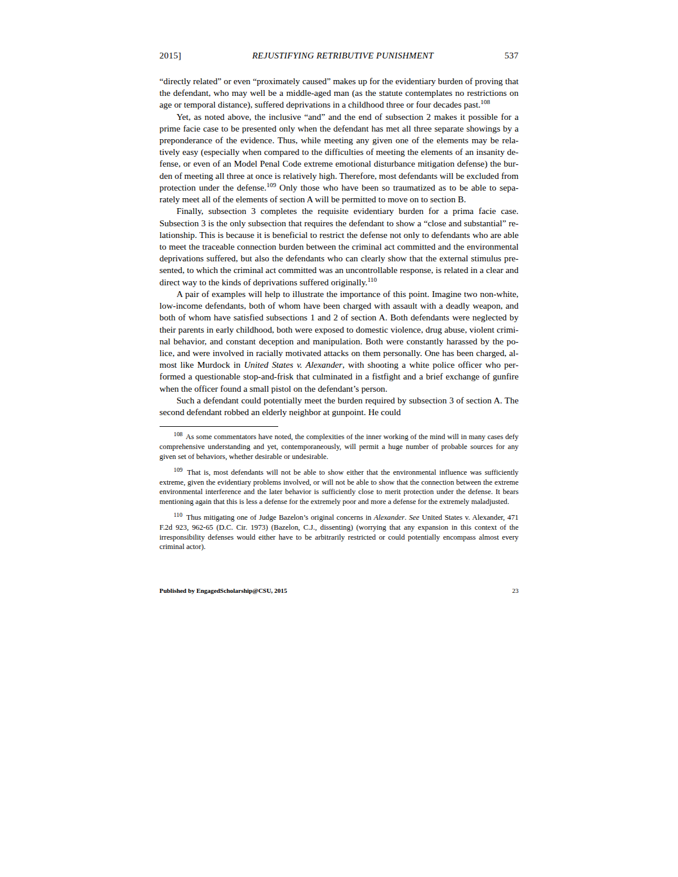2015] REJUSTIFYING RETRIBUTIVE PUNISHMENT 537
“directly related” or even “proximately caused” makes up for the evidentiary burden of proving that the defendant, who may well be a middle-aged man (as the statute contemplates no restrictions on age or temporal distance), suffered deprivations in a childhood three or four decades past.108
Yet, as noted above, the inclusive “and” and the end of subsection 2 makes it possible for a prime facie case to be presented only when the defendant has met all three separate showings by a preponderance of the evidence. Thus, while meeting any given one of the elements may be relatively easy (especially when compared to the difficulties of meeting the elements of an insanity defense, or even of an Model Penal Code extreme emotional disturbance mitigation defense) the burden of meeting all three at once is relatively high. Therefore, most defendants will be excluded from protection under the defense.109 Only those who have been so traumatized as to be able to separately meet all of the elements of section A will be permitted to move on to section B.
Finally, subsection 3 completes the requisite evidentiary burden for a prima facie case. Subsection 3 is the only subsection that requires the defendant to show a “close and substantial” relationship. This is because it is beneficial to restrict the defense not only to defendants who are able to meet the traceable connection burden between the criminal act committed and the environmental deprivations suffered, but also the defendants who can clearly show that the external stimulus presented, to which the criminal act committed was an uncontrollable response, is related in a clear and direct way to the kinds of deprivations suffered originally.110
A pair of examples will help to illustrate the importance of this point. Imagine two non-white, low-income defendants, both of whom have been charged with assault with a deadly weapon, and both of whom have satisfied subsections 1 and 2 of section A. Both defendants were neglected by their parents in early childhood, both were exposed to domestic violence, drug abuse, violent criminal behavior, and constant deception and manipulation. Both were constantly harassed by the police, and were involved in racially motivated attacks on them personally. One has been charged, almost like Murdock in United States v. Alexander, with shooting a white police officer who performed a questionable stop-and-frisk that culminated in a fistfight and a brief exchange of gunfire when the officer found a small pistol on the defendant’s person.
Such a defendant could potentially meet the burden required by subsection 3 of section A. The second defendant robbed an elderly neighbor at gunpoint. He could
108 As some commentators have noted, the complexities of the inner working of the mind will in many cases defy comprehensive understanding and yet, contemporaneously, will permit a huge number of probable sources for any given set of behaviors, whether desirable or undesirable.
109 That is, most defendants will not be able to show either that the environmental influence was sufficiently extreme, given the evidentiary problems involved, or will not be able to show that the connection between the extreme environmental interference and the later behavior is sufficiently close to merit protection under the defense. It bears mentioning again that this is less a defense for the extremely poor and more a defense for the extremely maladjusted.
110 Thus mitigating one of Judge Bazelon’s original concerns in Alexander. See United States v. Alexander, 471 F.2d 923, 962-65 (D.C. Cir. 1973) (Bazelon, C.J., dissenting) (worrying that any expansion in this context of the irresponsibility defenses would either have to be arbitrarily restricted or could potentially encompass almost every criminal actor).
Published by EngagedScholarship@CSU, 2015 23